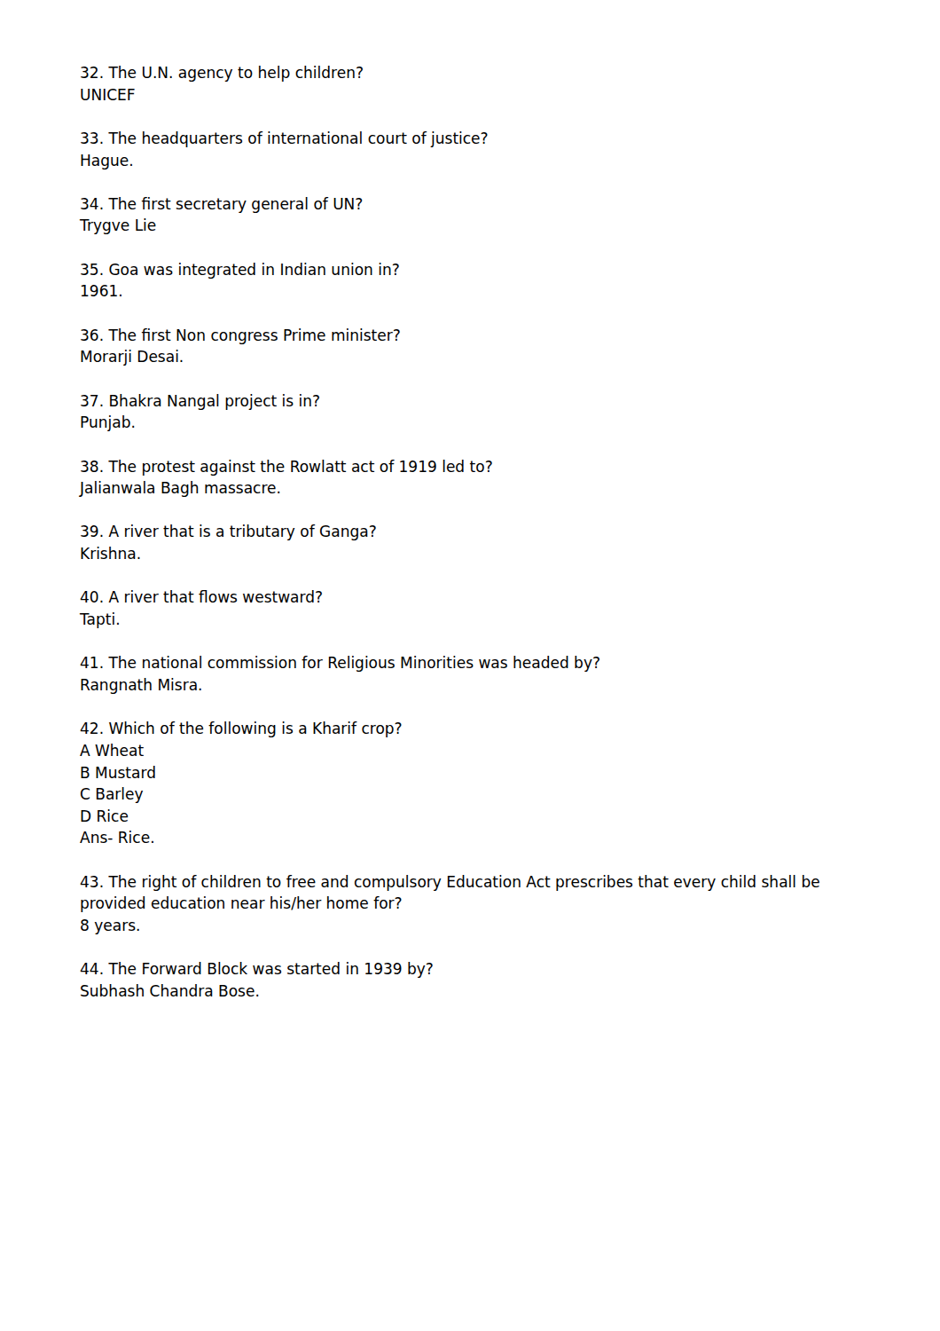32. The U.N. agency to help children?
UNICEF
33. The headquarters of international court of justice?
Hague.
34. The first secretary general of UN?
Trygve Lie
35. Goa was integrated in Indian union in?
1961.
36. The first Non congress Prime minister?
Morarji Desai.
37. Bhakra Nangal project is in?
Punjab.
38. The protest against the Rowlatt act of 1919 led to?
Jalianwala Bagh massacre.
39. A river that is a tributary of Ganga?
Krishna.
40. A river that flows westward?
Tapti.
41. The national commission for Religious Minorities was headed by?
Rangnath Misra.
42. Which of the following is a Kharif crop?
A Wheat
B Mustard
C Barley
D Rice
Ans- Rice.
43. The right of children to free and compulsory Education Act prescribes that every child shall be provided education near his/her home for?
8 years.
44. The Forward Block was started in 1939 by?
Subhash Chandra Bose.